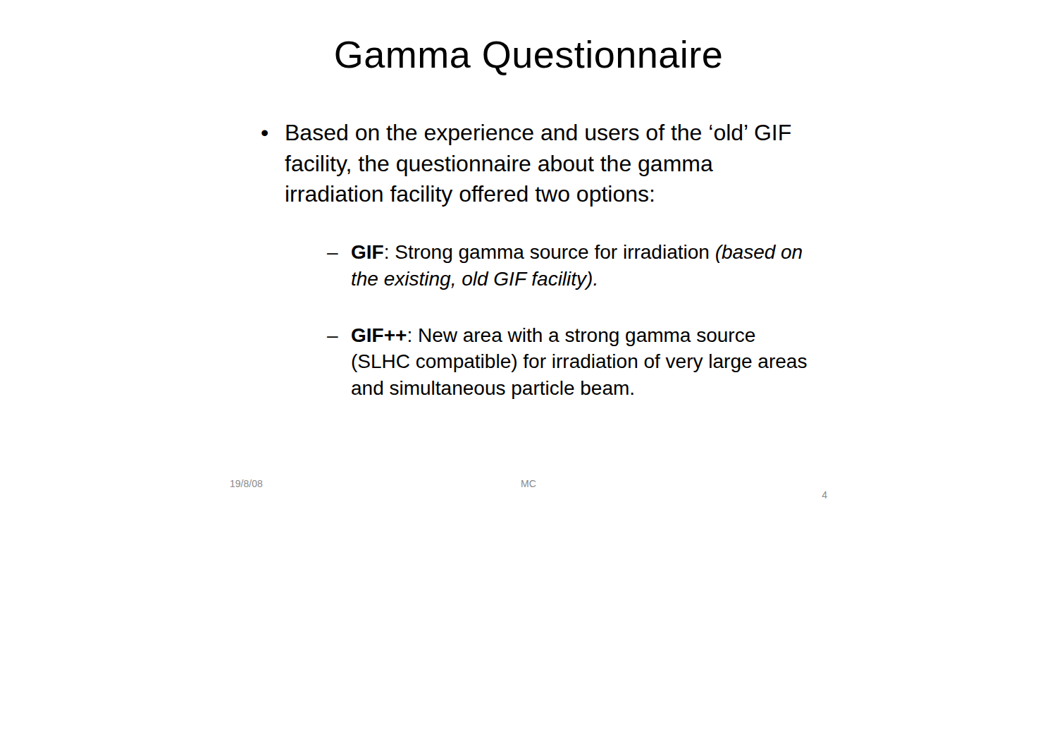Gamma Questionnaire
Based on the experience and users of the ‘old’ GIF facility, the questionnaire about the gamma irradiation facility offered two options:
GIF: Strong gamma source for irradiation (based on the existing, old GIF facility).
GIF++: New area with a strong gamma source (SLHC compatible) for irradiation of very large areas and simultaneous particle beam.
19/8/08
MC
4